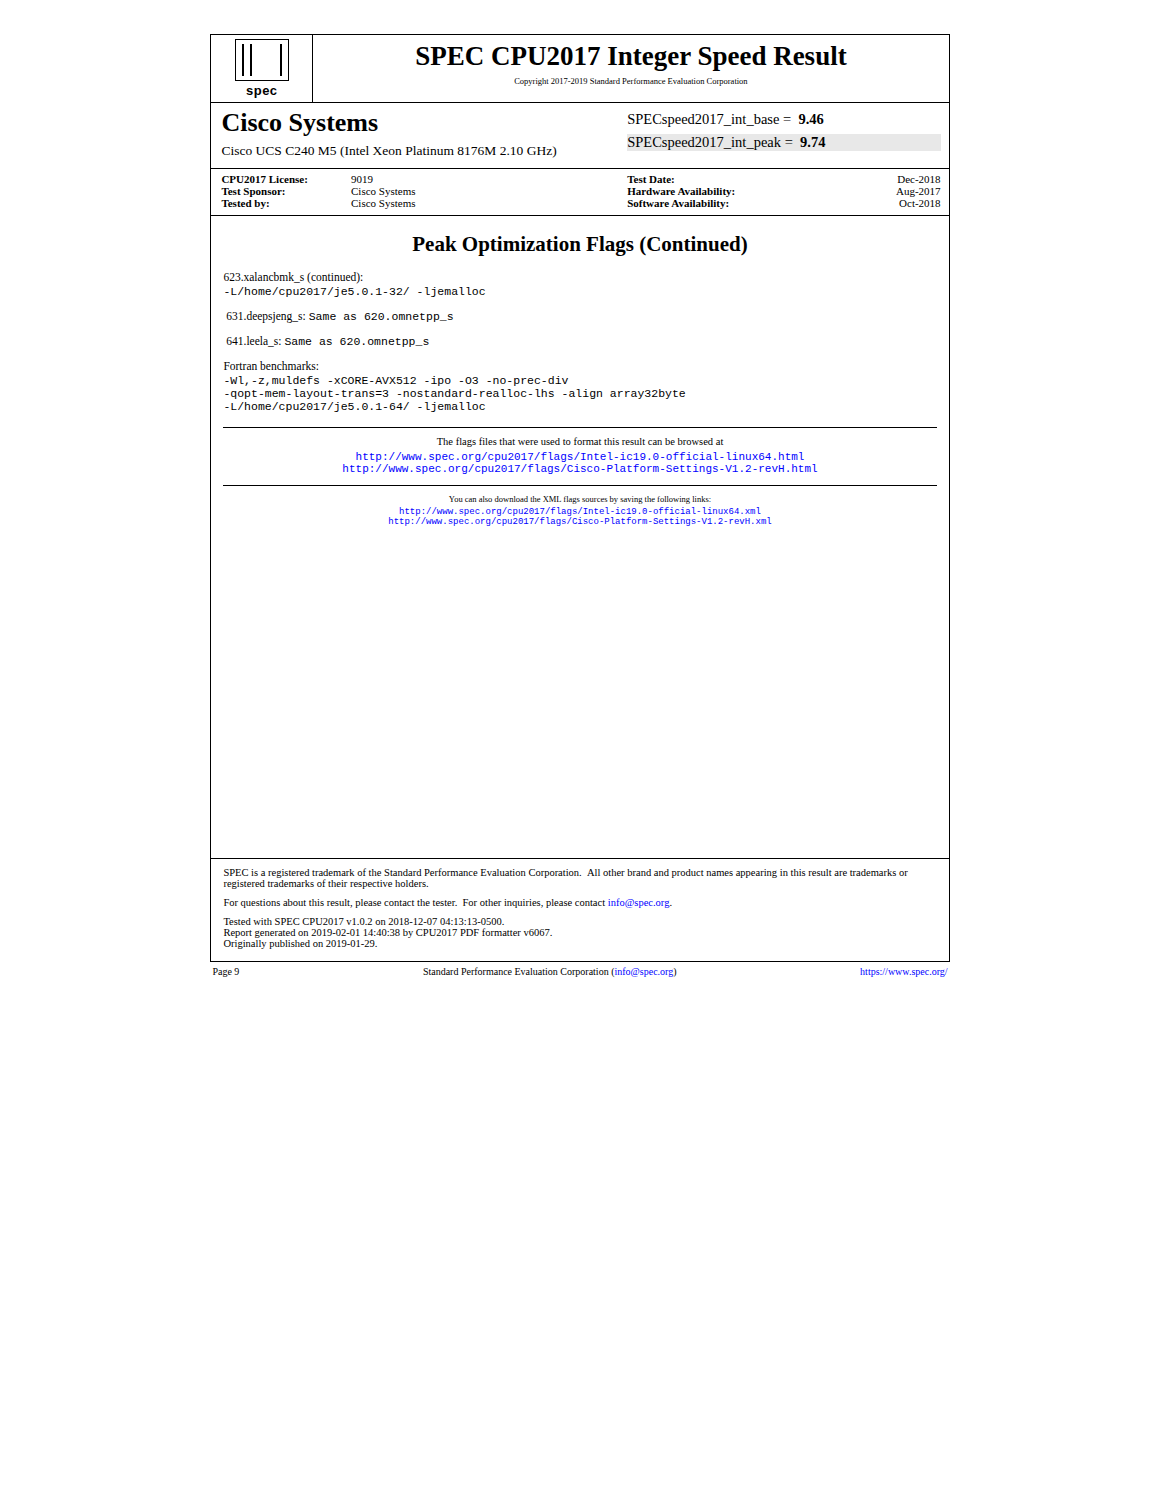spec
SPEC CPU2017 Integer Speed Result
Copyright 2017-2019 Standard Performance Evaluation Corporation
Cisco Systems
Cisco UCS C240 M5 (Intel Xeon Platinum 8176M 2.10 GHz)
SPECspeed2017_int_base = 9.46
SPECspeed2017_int_peak = 9.74
CPU2017 License: 9019
Test Sponsor: Cisco Systems
Tested by: Cisco Systems
Test Date: Dec-2018
Hardware Availability: Aug-2017
Software Availability: Oct-2018
Peak Optimization Flags (Continued)
623.xalancbmk_s (continued):
-L/home/cpu2017/je5.0.1-32/ -ljemalloc
631.deepsjeng_s: Same as 620.omnetpp_s
641.leela_s: Same as 620.omnetpp_s
Fortran benchmarks:
-Wl,-z,muldefs -xCORE-AVX512 -ipo -O3 -no-prec-div
-qopt-mem-layout-trans=3 -nostandard-realloc-lhs -align array32byte
-L/home/cpu2017/je5.0.1-64/ -ljemalloc
The flags files that were used to format this result can be browsed at
http://www.spec.org/cpu2017/flags/Intel-ic19.0-official-linux64.html http://www.spec.org/cpu2017/flags/Cisco-Platform-Settings-V1.2-revH.html
You can also download the XML flags sources by saving the following links:
http://www.spec.org/cpu2017/flags/Intel-ic19.0-official-linux64.xml http://www.spec.org/cpu2017/flags/Cisco-Platform-Settings-V1.2-revH.xml
SPEC is a registered trademark of the Standard Performance Evaluation Corporation. All other brand and product names appearing in this result are trademarks or registered trademarks of their respective holders.
For questions about this result, please contact the tester. For other inquiries, please contact info@spec.org.
Tested with SPEC CPU2017 v1.0.2 on 2018-12-07 04:13:13-0500.
Report generated on 2019-02-01 14:40:38 by CPU2017 PDF formatter v6067.
Originally published on 2019-01-29.
Page 9
Standard Performance Evaluation Corporation (info@spec.org)
https://www.spec.org/